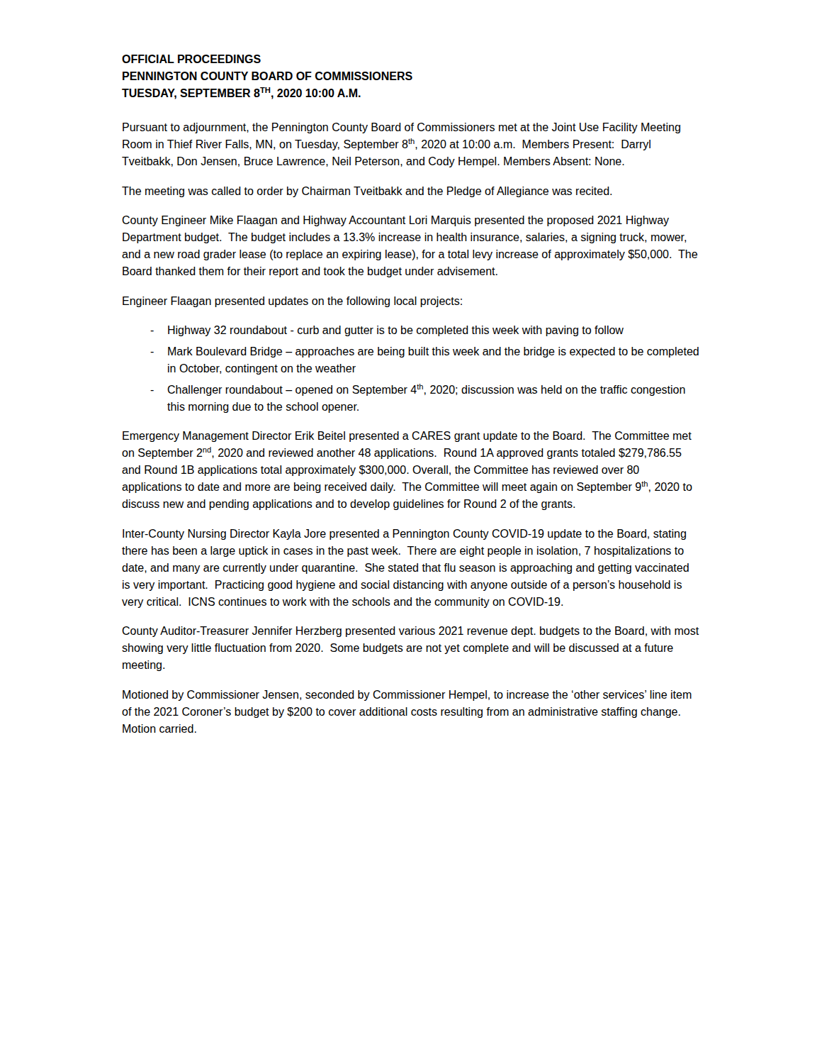OFFICIAL PROCEEDINGS
PENNINGTON COUNTY BOARD OF COMMISSIONERS
TUESDAY, SEPTEMBER 8TH, 2020 10:00 A.M.
Pursuant to adjournment, the Pennington County Board of Commissioners met at the Joint Use Facility Meeting Room in Thief River Falls, MN, on Tuesday, September 8th, 2020 at 10:00 a.m. Members Present: Darryl Tveitbakk, Don Jensen, Bruce Lawrence, Neil Peterson, and Cody Hempel. Members Absent: None.
The meeting was called to order by Chairman Tveitbakk and the Pledge of Allegiance was recited.
County Engineer Mike Flaagan and Highway Accountant Lori Marquis presented the proposed 2021 Highway Department budget. The budget includes a 13.3% increase in health insurance, salaries, a signing truck, mower, and a new road grader lease (to replace an expiring lease), for a total levy increase of approximately $50,000. The Board thanked them for their report and took the budget under advisement.
Engineer Flaagan presented updates on the following local projects:
Highway 32 roundabout - curb and gutter is to be completed this week with paving to follow
Mark Boulevard Bridge – approaches are being built this week and the bridge is expected to be completed in October, contingent on the weather
Challenger roundabout – opened on September 4th, 2020; discussion was held on the traffic congestion this morning due to the school opener.
Emergency Management Director Erik Beitel presented a CARES grant update to the Board. The Committee met on September 2nd, 2020 and reviewed another 48 applications. Round 1A approved grants totaled $279,786.55 and Round 1B applications total approximately $300,000. Overall, the Committee has reviewed over 80 applications to date and more are being received daily. The Committee will meet again on September 9th, 2020 to discuss new and pending applications and to develop guidelines for Round 2 of the grants.
Inter-County Nursing Director Kayla Jore presented a Pennington County COVID-19 update to the Board, stating there has been a large uptick in cases in the past week. There are eight people in isolation, 7 hospitalizations to date, and many are currently under quarantine. She stated that flu season is approaching and getting vaccinated is very important. Practicing good hygiene and social distancing with anyone outside of a person’s household is very critical. ICNS continues to work with the schools and the community on COVID-19.
County Auditor-Treasurer Jennifer Herzberg presented various 2021 revenue dept. budgets to the Board, with most showing very little fluctuation from 2020. Some budgets are not yet complete and will be discussed at a future meeting.
Motioned by Commissioner Jensen, seconded by Commissioner Hempel, to increase the ‘other services’ line item of the 2021 Coroner’s budget by $200 to cover additional costs resulting from an administrative staffing change. Motion carried.